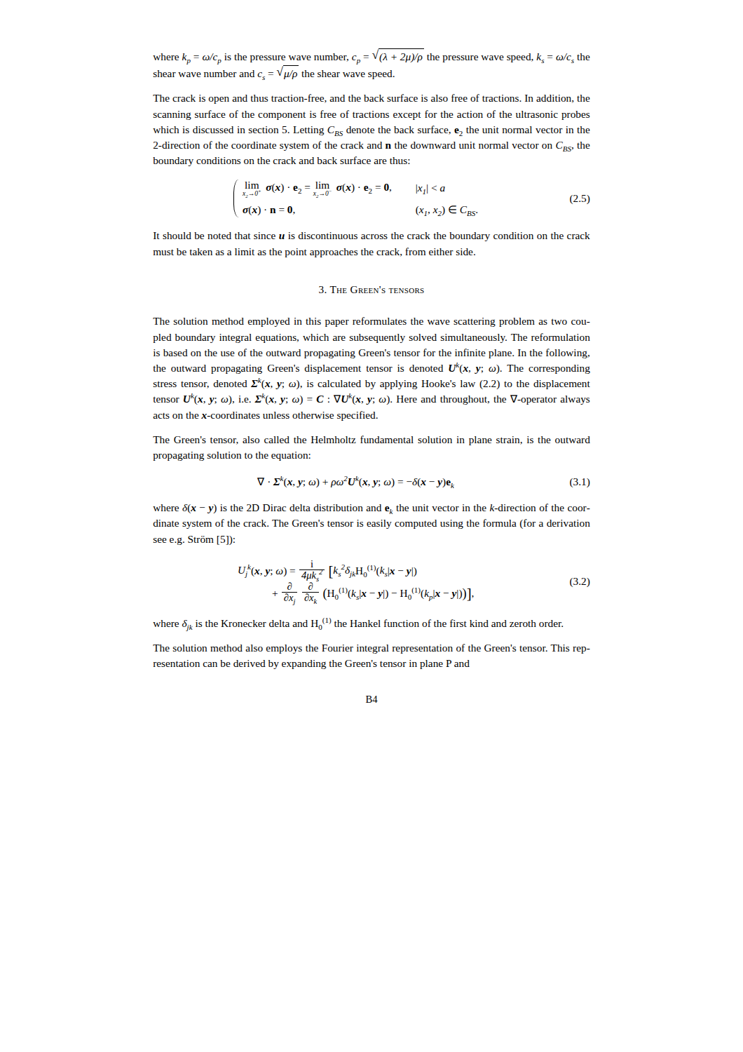where kp = ω/cp is the pressure wave number, cp = (λ + 2μ)/ρ the pressure wave speed, ks = ω/cs the shear wave number and cs = μ/ρ the shear wave speed.
The crack is open and thus traction-free, and the back surface is also free of tractions. In addition, the scanning surface of the component is free of tractions except for the action of the ultrasonic probes which is discussed in section 5. Letting CBS denote the back surface, e2 the unit normal vector in the 2-direction of the coordinate system of the crack and n the downward unit normal vector on CBS, the boundary conditions on the crack and back surface are thus:
lim x2→0+ σ(x) · e2 = lim x2→0− σ(x) · e2 = 0, |x1| < a σ(x) · n = 0, (x1, x2) ∈ CBS.
(2.5)
It should be noted that since u is discontinuous across the crack the boundary condition on the crack must be taken as a limit as the point approaches the crack, from either side.
3. The Green's tensors
The solution method employed in this paper reformulates the wave scattering problem as two coupled boundary integral equations, which are subsequently solved simultaneously. The reformulation is based on the use of the outward propagating Green's tensor for the infinite plane. In the following, the outward propagating Green's displacement tensor is denoted Uk(x, y; ω). The corresponding stress tensor, denoted Σk(x, y; ω), is calculated by applying Hooke's law (2.2) to the displacement tensor Uk(x, y; ω), i.e. Σk(x, y; ω) = C : ∇Uk(x, y; ω). Here and throughout, the ∇-operator always acts on the x-coordinates unless otherwise specified.
The Green's tensor, also called the Helmholtz fundamental solution in plane strain, is the outward propagating solution to the equation:
∇ · Σk(x, y; ω) + ρω2 Uk(x, y; ω) = −δ(x − y)ek
(3.1)
where δ(x − y) is the 2D Dirac delta distribution and ek the unit vector in the k-direction of the coordinate system of the crack. The Green's tensor is easily computed using the formula (for a derivation see e.g. Ström [5]):
Ujk(x, y; ω) = i 4μks2 [ks2δjk H0(1)(ks|x − y|) + ∂∂xj ∂∂xk (H0(1)(ks|x − y|) − H0(1)(kp|x − y|))],
(3.2)
where δjk is the Kronecker delta and H0(1) the Hankel function of the first kind and zeroth order.
The solution method also employs the Fourier integral representation of the Green's tensor. This representation can be derived by expanding the Green's tensor in plane P and
B4